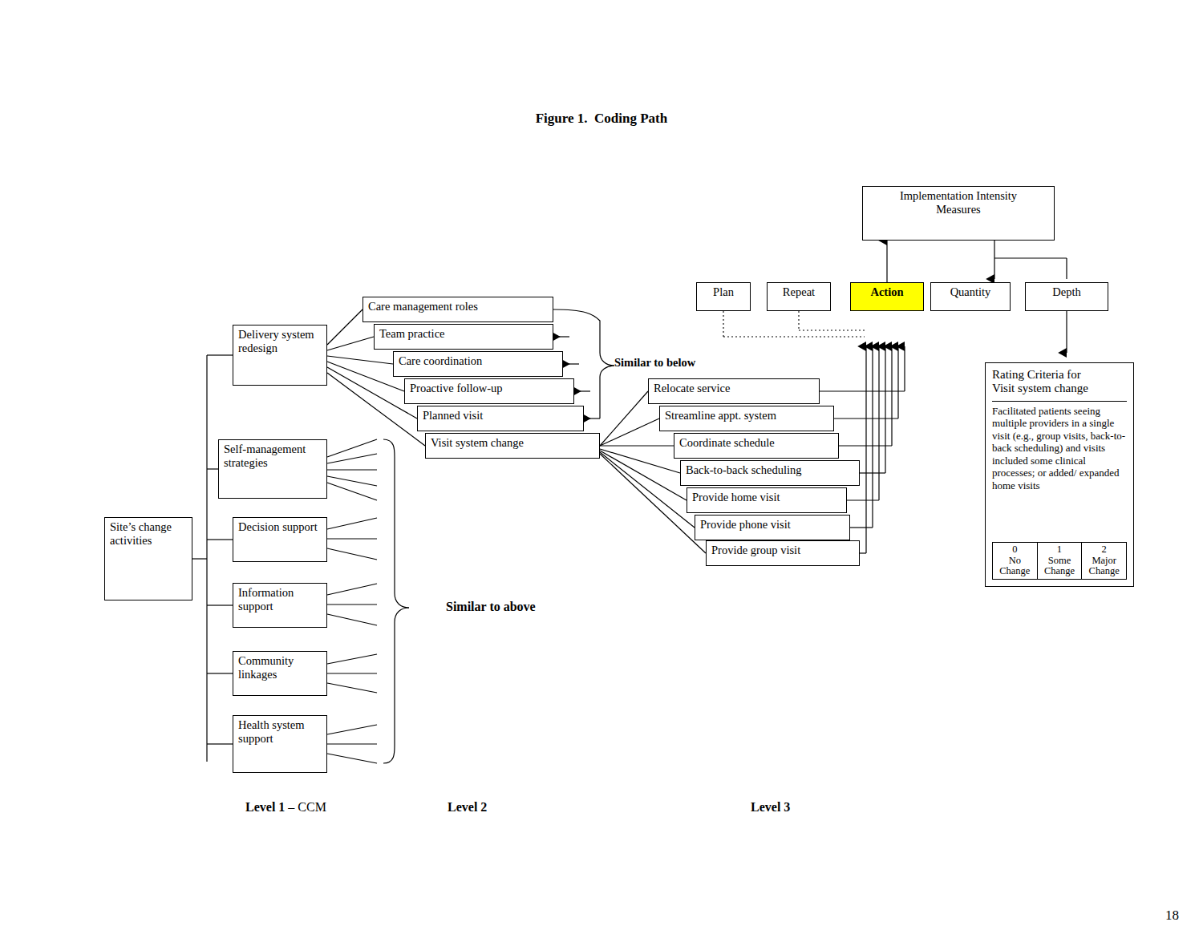Figure 1. Coding Path
Implementation Intensity
Measures
Plan
Repeat
Action
Quantity
Depth
Rating Criteria for
Visit system change
Facilitated patients seeing multiple providers in a single visit (e.g., group visits, back-to-back scheduling) and visits included some clinical processes; or added/ expanded home visits
| 0 No Change | 1 Some Change | 2 Major Change |
Site’s change activities
Delivery system redesign
Self-management strategies
Decision support
Information support
Community linkages
Health system support
Care management roles
Team practice
Care coordination
Proactive follow-up
Planned visit
Visit system change
Relocate service
Streamline appt. system
Coordinate schedule
Back-to-back scheduling
Provide home visit
Provide phone visit
Provide group visit
Similar to below
Similar to above
Level 1 – CCM
Level 2
Level 3
18